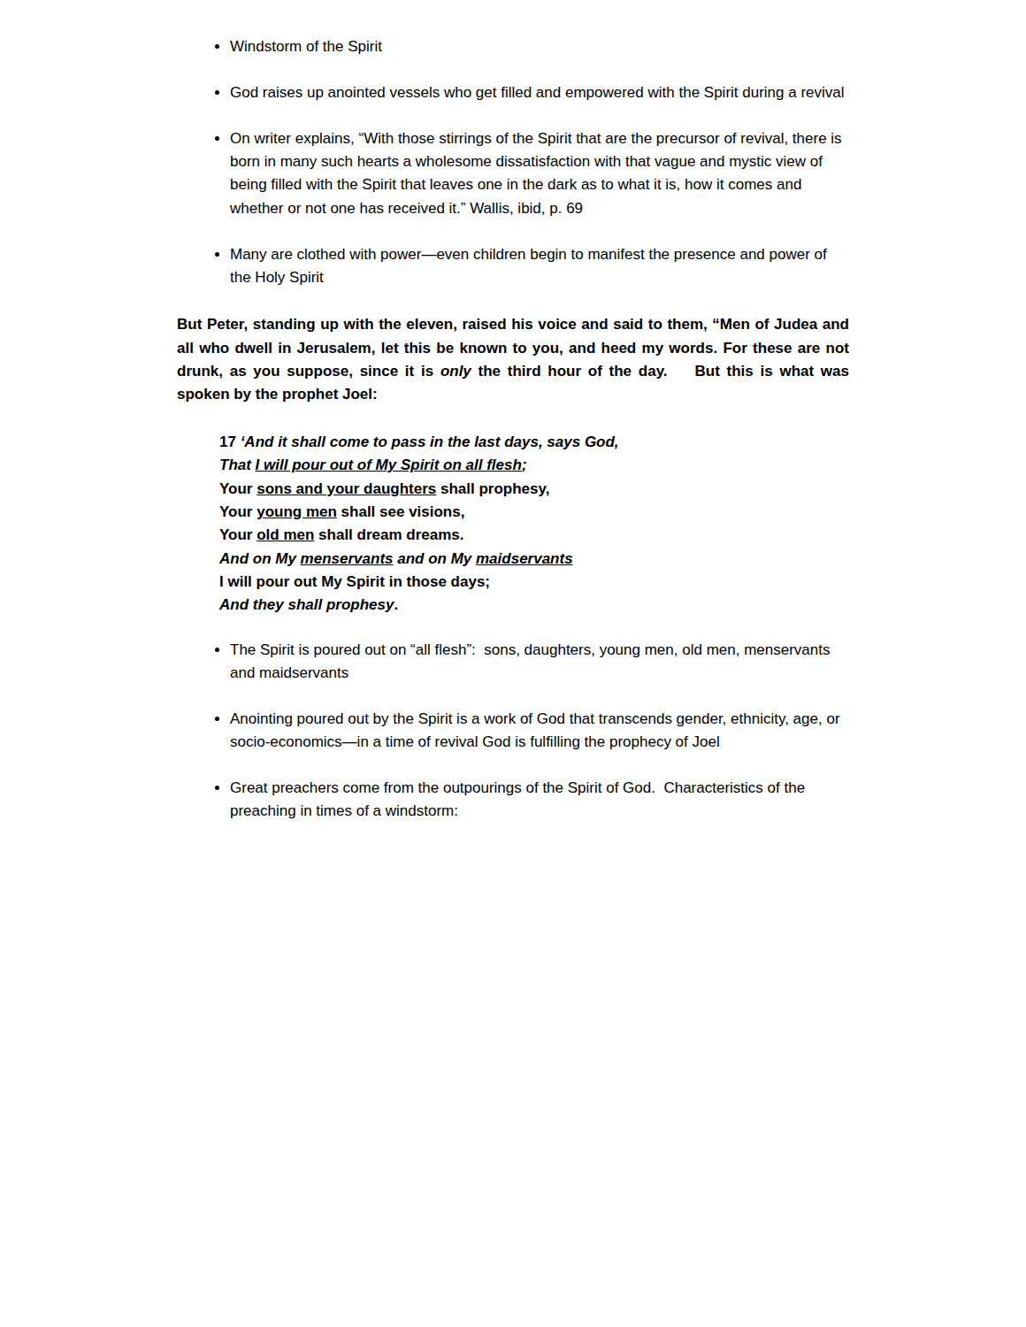Windstorm of the Spirit
God raises up anointed vessels who get filled and empowered with the Spirit during a revival
On writer explains, “With those stirrings of the Spirit that are the precursor of revival, there is born in many such hearts a wholesome dissatisfaction with that vague and mystic view of being filled with the Spirit that leaves one in the dark as to what it is, how it comes and whether or not one has received it.” Wallis, ibid, p. 69
Many are clothed with power—even children begin to manifest the presence and power of the Holy Spirit
But Peter, standing up with the eleven, raised his voice and said to them, “Men of Judea and all who dwell in Jerusalem, let this be known to you, and heed my words. For these are not drunk, as you suppose, since it is only the third hour of the day. But this is what was spoken by the prophet Joel:
17 ‘And it shall come to pass in the last days, says God,
That I will pour out of My Spirit on all flesh;
Your sons and your daughters shall prophesy,
Your young men shall see visions,
Your old men shall dream dreams.
And on My menservants and on My maidservants
I will pour out My Spirit in those days;
And they shall prophesy.
The Spirit is poured out on “all flesh”: sons, daughters, young men, old men, menservants and maidservants
Anointing poured out by the Spirit is a work of God that transcends gender, ethnicity, age, or socio-economics—in a time of revival God is fulfilling the prophecy of Joel
Great preachers come from the outpourings of the Spirit of God. Characteristics of the preaching in times of a windstorm: